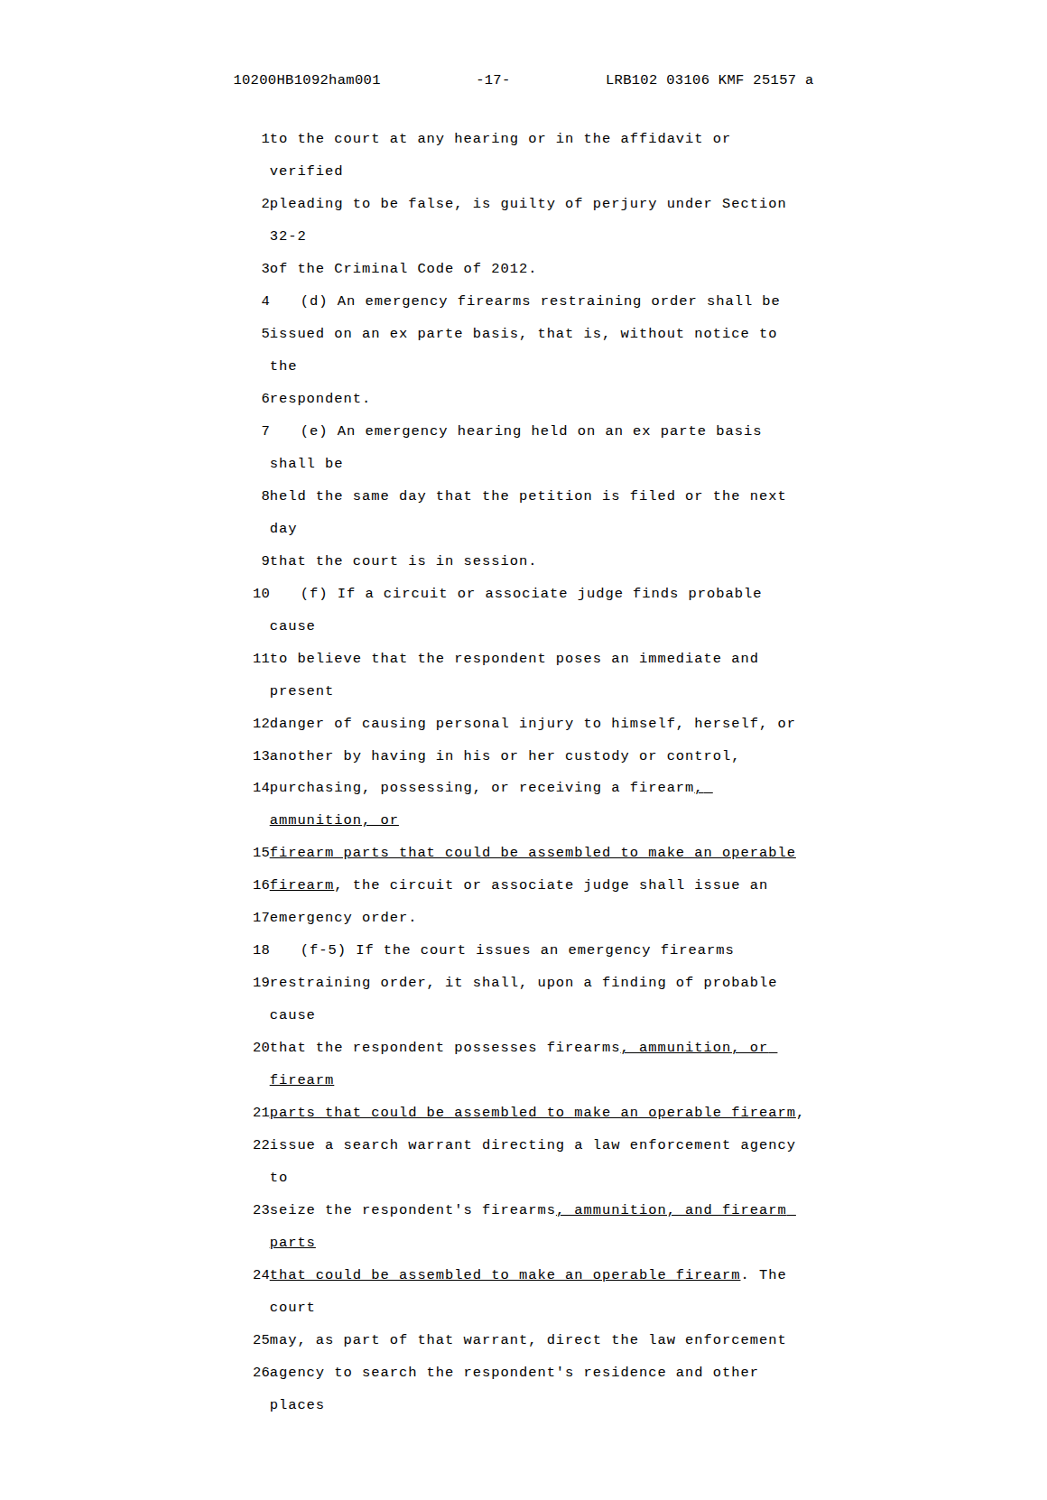10200HB1092ham001 -17- LRB102 03106 KMF 25157 a
| 1 | to the court at any hearing or in the affidavit or verified |
| 2 | pleading to be false, is guilty of perjury under Section 32-2 |
| 3 | of the Criminal Code of 2012. |
| 4 | (d) An emergency firearms restraining order shall be |
| 5 | issued on an ex parte basis, that is, without notice to the |
| 6 | respondent. |
| 7 | (e) An emergency hearing held on an ex parte basis shall be |
| 8 | held the same day that the petition is filed or the next day |
| 9 | that the court is in session. |
| 10 | (f) If a circuit or associate judge finds probable cause |
| 11 | to believe that the respondent poses an immediate and present |
| 12 | danger of causing personal injury to himself, herself, or |
| 13 | another by having in his or her custody or control, |
| 14 | purchasing, possessing, or receiving a firearm , ammunition, or |
| 15 | firearm parts that could be assembled to make an operable |
| 16 | firearm , the circuit or associate judge shall issue an |
| 17 | emergency order. |
| 18 | (f-5) If the court issues an emergency firearms |
| 19 | restraining order, it shall, upon a finding of probable cause |
| 20 | that the respondent possesses firearms , ammunition, or firearm |
| 21 | parts that could be assembled to make an operable firearm , |
| 22 | issue a search warrant directing a law enforcement agency to |
| 23 | seize the respondent's firearms , ammunition, and firearm parts |
| 24 | that could be assembled to make an operable firearm . The court |
| 25 | may, as part of that warrant, direct the law enforcement |
| 26 | agency to search the respondent's residence and other places |